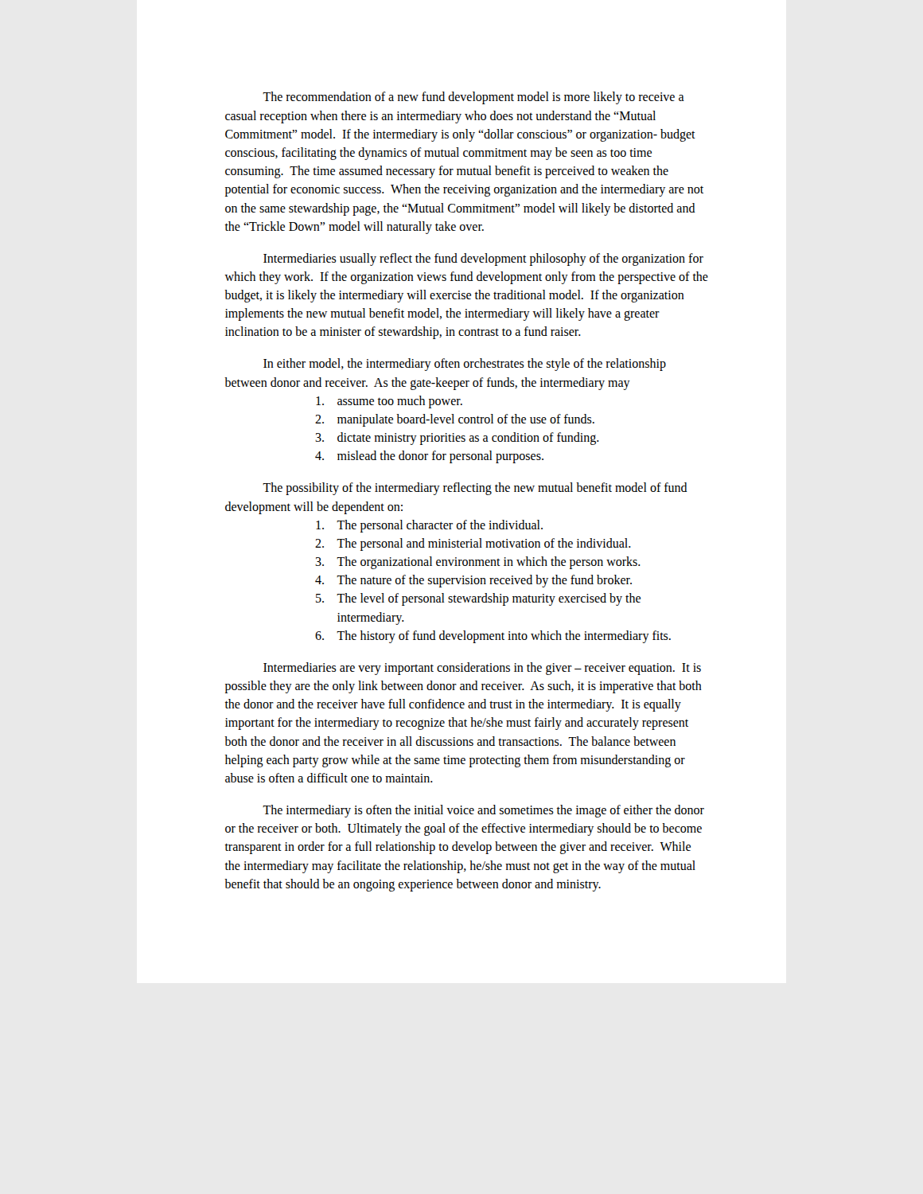The recommendation of a new fund development model is more likely to receive a casual reception when there is an intermediary who does not understand the “Mutual Commitment” model. If the intermediary is only “dollar conscious” or organization- budget conscious, facilitating the dynamics of mutual commitment may be seen as too time consuming. The time assumed necessary for mutual benefit is perceived to weaken the potential for economic success. When the receiving organization and the intermediary are not on the same stewardship page, the “Mutual Commitment” model will likely be distorted and the “Trickle Down” model will naturally take over.
Intermediaries usually reflect the fund development philosophy of the organization for which they work. If the organization views fund development only from the perspective of the budget, it is likely the intermediary will exercise the traditional model. If the organization implements the new mutual benefit model, the intermediary will likely have a greater inclination to be a minister of stewardship, in contrast to a fund raiser.
In either model, the intermediary often orchestrates the style of the relationship between donor and receiver. As the gate-keeper of funds, the intermediary may
assume too much power.
manipulate board-level control of the use of funds.
dictate ministry priorities as a condition of funding.
mislead the donor for personal purposes.
The possibility of the intermediary reflecting the new mutual benefit model of fund development will be dependent on:
The personal character of the individual.
The personal and ministerial motivation of the individual.
The organizational environment in which the person works.
The nature of the supervision received by the fund broker.
The level of personal stewardship maturity exercised by the intermediary.
The history of fund development into which the intermediary fits.
Intermediaries are very important considerations in the giver – receiver equation. It is possible they are the only link between donor and receiver. As such, it is imperative that both the donor and the receiver have full confidence and trust in the intermediary. It is equally important for the intermediary to recognize that he/she must fairly and accurately represent both the donor and the receiver in all discussions and transactions. The balance between helping each party grow while at the same time protecting them from misunderstanding or abuse is often a difficult one to maintain.
The intermediary is often the initial voice and sometimes the image of either the donor or the receiver or both. Ultimately the goal of the effective intermediary should be to become transparent in order for a full relationship to develop between the giver and receiver. While the intermediary may facilitate the relationship, he/she must not get in the way of the mutual benefit that should be an ongoing experience between donor and ministry.